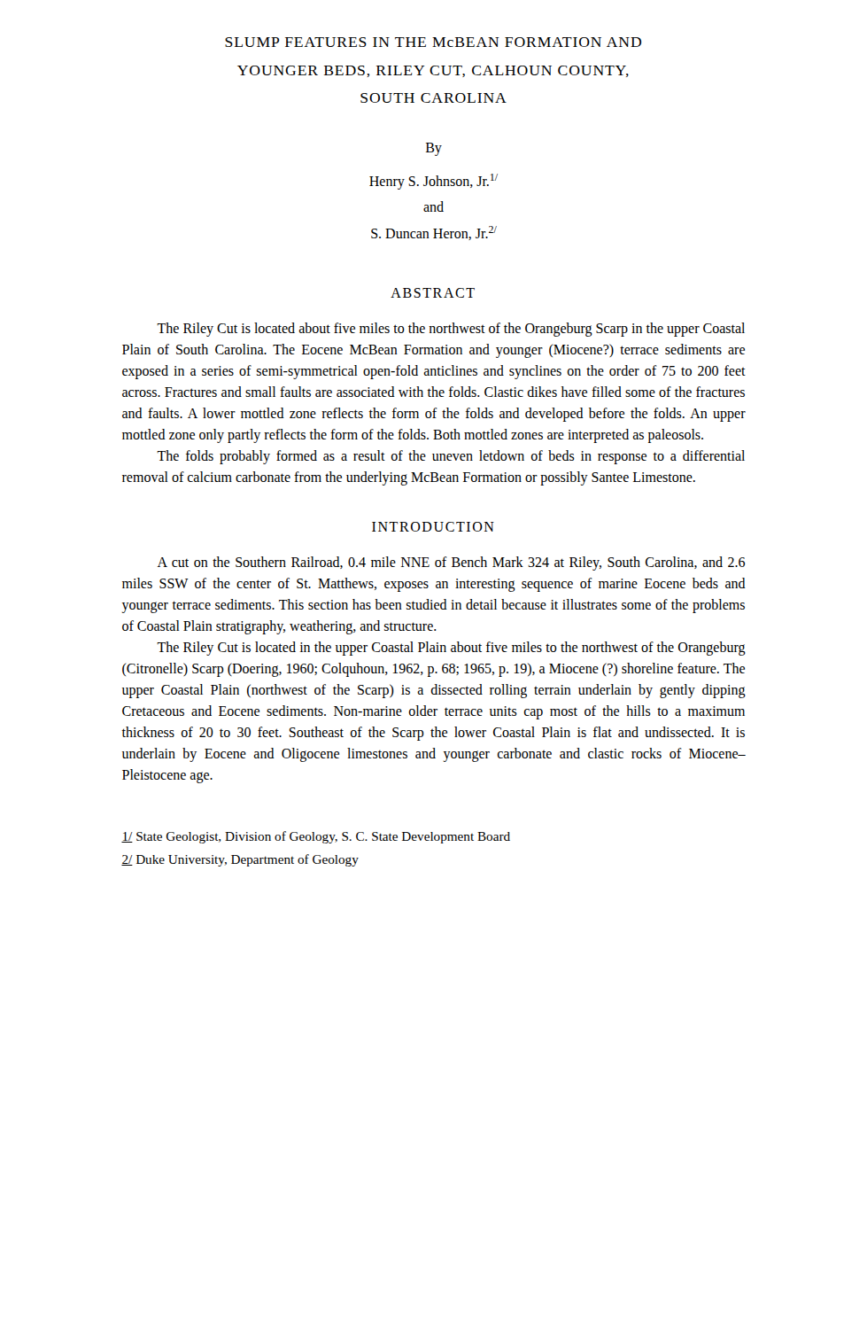SLUMP FEATURES IN THE McBEAN FORMATION AND
YOUNGER BEDS, RILEY CUT, CALHOUN COUNTY,
SOUTH CAROLINA
By Henry S. Johnson, Jr.1/ and S. Duncan Heron, Jr.2/
ABSTRACT
The Riley Cut is located about five miles to the northwest of the Orangeburg Scarp in the upper Coastal Plain of South Carolina. The Eocene McBean Formation and younger (Miocene?) terrace sediments are exposed in a series of semi-symmetrical open-fold anticlines and synclines on the order of 75 to 200 feet across. Fractures and small faults are associated with the folds. Clastic dikes have filled some of the fractures and faults. A lower mottled zone reflects the form of the folds and developed before the folds. An upper mottled zone only partly reflects the form of the folds. Both mottled zones are interpreted as paleosols.
The folds probably formed as a result of the uneven letdown of beds in response to a differential removal of calcium carbonate from the underlying McBean Formation or possibly Santee Limestone.
INTRODUCTION
A cut on the Southern Railroad, 0.4 mile NNE of Bench Mark 324 at Riley, South Carolina, and 2.6 miles SSW of the center of St. Matthews, exposes an interesting sequence of marine Eocene beds and younger terrace sediments. This section has been studied in detail because it illustrates some of the problems of Coastal Plain stratigraphy, weathering, and structure.
The Riley Cut is located in the upper Coastal Plain about five miles to the northwest of the Orangeburg (Citronelle) Scarp (Doering, 1960; Colquhoun, 1962, p. 68; 1965, p. 19), a Miocene (?) shoreline feature. The upper Coastal Plain (northwest of the Scarp) is a dissected rolling terrain underlain by gently dipping Cretaceous and Eocene sediments. Non-marine older terrace units cap most of the hills to a maximum thickness of 20 to 30 feet. Southeast of the Scarp the lower Coastal Plain is flat and undissected. It is underlain by Eocene and Oligocene limestones and younger carbonate and clastic rocks of Miocene–Pleistocene age.
1/ State Geologist, Division of Geology, S. C. State Development Board
2/ Duke University, Department of Geology